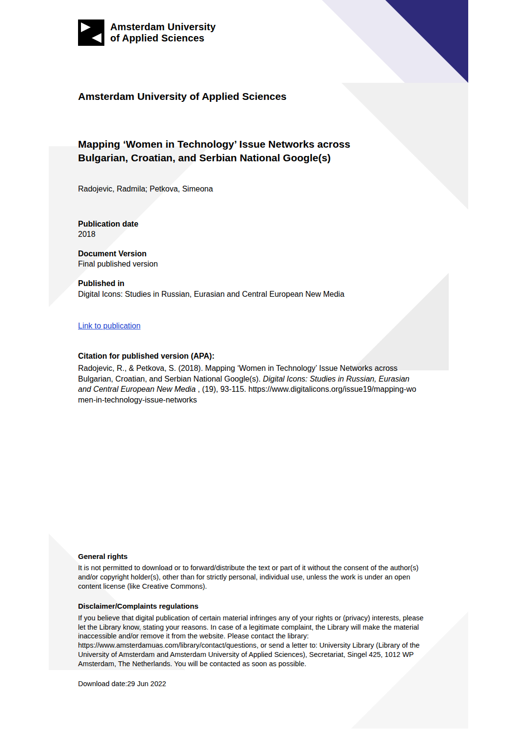Amsterdam University
of Applied Sciences
Amsterdam University of Applied Sciences
Mapping ‘Women in Technology’ Issue Networks across Bulgarian, Croatian, and Serbian National Google(s)
Radojevic, Radmila; Petkova, Simeona
Publication date
2018
Document Version
Final published version
Published in
Digital Icons: Studies in Russian, Eurasian and Central European New Media
Link to publication
Citation for published version (APA):
Radojevic, R., & Petkova, S. (2018). Mapping ‘Women in Technology’ Issue Networks across Bulgarian, Croatian, and Serbian National Google(s). Digital Icons: Studies in Russian, Eurasian and Central European New Media , (19), 93-115. https://www.digitalicons.org/issue19/mapping-women-in-technology-issue-networks
General rights
It is not permitted to download or to forward/distribute the text or part of it without the consent of the author(s) and/or copyright holder(s), other than for strictly personal, individual use, unless the work is under an open content license (like Creative Commons).
Disclaimer/Complaints regulations
If you believe that digital publication of certain material infringes any of your rights or (privacy) interests, please let the Library know, stating your reasons. In case of a legitimate complaint, the Library will make the material inaccessible and/or remove it from the website. Please contact the library:
https://www.amsterdamuas.com/library/contact/questions, or send a letter to: University Library (Library of the University of Amsterdam and Amsterdam University of Applied Sciences), Secretariat, Singel 425, 1012 WP Amsterdam, The Netherlands. You will be contacted as soon as possible.
Download date:29 Jun 2022